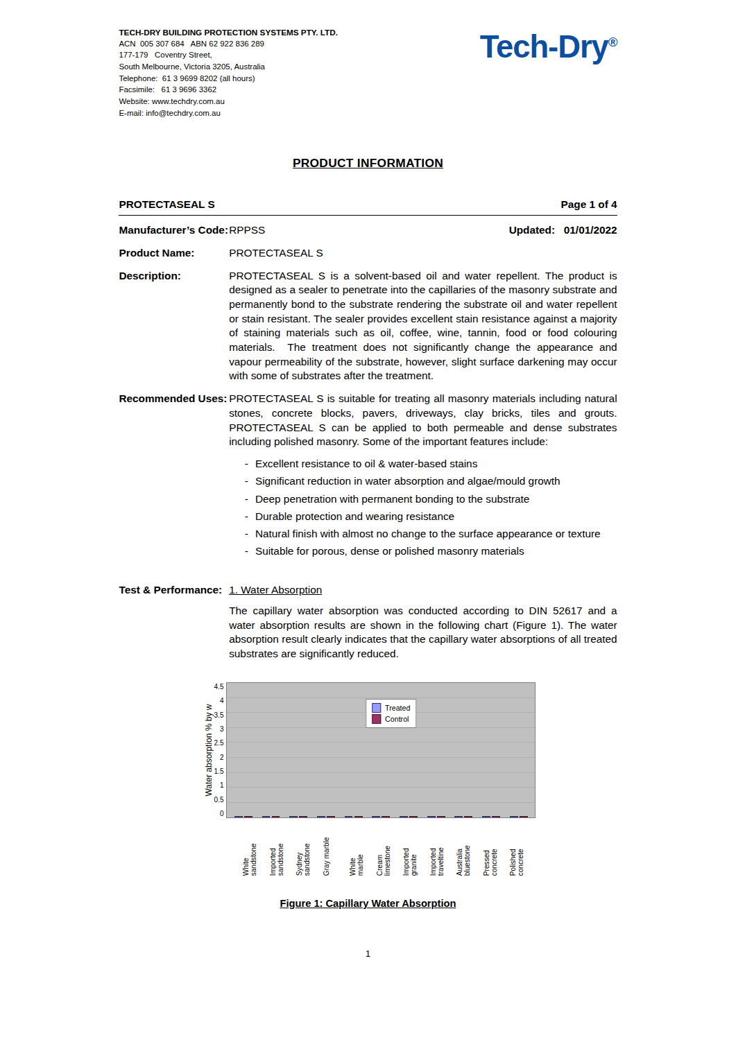TECH-DRY BUILDING PROTECTION SYSTEMS PTY. LTD.
ACN 005 307 684 ABN 62 922 836 289
177-179 Coventry Street,
South Melbourne, Victoria 3205, Australia
Telephone: 61 3 9699 8202 (all hours)
Facsimile: 61 3 9696 3362
Website: www.techdry.com.au
E-mail: info@techdry.com.au
Tech-Dry®
PRODUCT INFORMATION
PROTECTASEAL S Page 1 of 4
Manufacturer’s Code:
RPPSS Updated: 01/01/2022
Product Name:
PROTECTASEAL S
Description:
PROTECTASEAL S is a solvent-based oil and water repellent. The product is designed as a sealer to penetrate into the capillaries of the masonry substrate and permanently bond to the substrate rendering the substrate oil and water repellent or stain resistant. The sealer provides excellent stain resistance against a majority of staining materials such as oil, coffee, wine, tannin, food or food colouring materials. The treatment does not significantly change the appearance and vapour permeability of the substrate, however, slight surface darkening may occur with some of substrates after the treatment.
Recommended Uses:
PROTECTASEAL S is suitable for treating all masonry materials including natural stones, concrete blocks, pavers, driveways, clay bricks, tiles and grouts. PROTECTASEAL S can be applied to both permeable and dense substrates including polished masonry. Some of the important features include:
Excellent resistance to oil & water-based stains
Significant reduction in water absorption and algae/mould growth
Deep penetration with permanent bonding to the substrate
Durable protection and wearing resistance
Natural finish with almost no change to the surface appearance or texture
Suitable for porous, dense or polished masonry materials
Test & Performance:
1. Water Absorption
The capillary water absorption was conducted according to DIN 52617 and a water absorption results are shown in the following chart (Figure 1). The water absorption result clearly indicates that the capillary water absorptions of all treated substrates are significantly reduced.
Water absorption % by w
4.543.532.5 21.510.50
Treated
Control
White sandstone Imported sandstone Sydney sandstone Gray marble White marble Cream limestone Imported granite Imported traveltine Australia bluestone Pressed concrete Polished concrete
Figure 1: Capillary Water Absorption
1